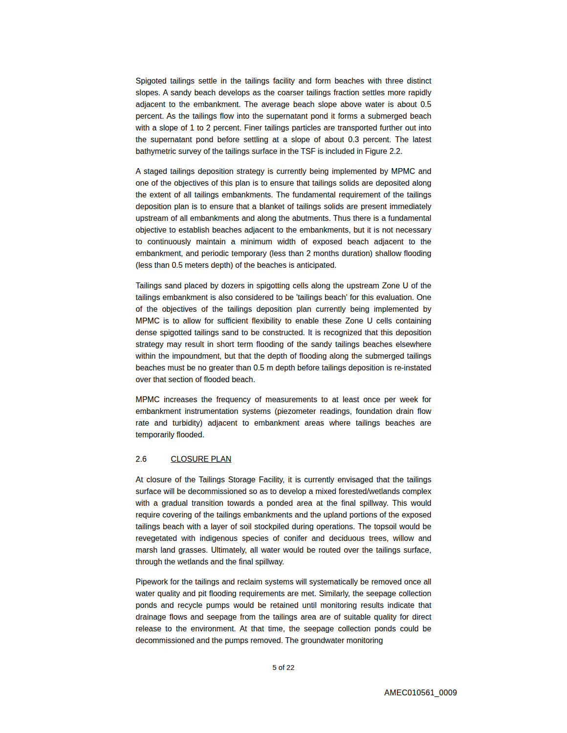Spigoted tailings settle in the tailings facility and form beaches with three distinct slopes. A sandy beach develops as the coarser tailings fraction settles more rapidly adjacent to the embankment. The average beach slope above water is about 0.5 percent. As the tailings flow into the supernatant pond it forms a submerged beach with a slope of 1 to 2 percent. Finer tailings particles are transported further out into the supernatant pond before settling at a slope of about 0.3 percent. The latest bathymetric survey of the tailings surface in the TSF is included in Figure 2.2.
A staged tailings deposition strategy is currently being implemented by MPMC and one of the objectives of this plan is to ensure that tailings solids are deposited along the extent of all tailings embankments. The fundamental requirement of the tailings deposition plan is to ensure that a blanket of tailings solids are present immediately upstream of all embankments and along the abutments. Thus there is a fundamental objective to establish beaches adjacent to the embankments, but it is not necessary to continuously maintain a minimum width of exposed beach adjacent to the embankment, and periodic temporary (less than 2 months duration) shallow flooding (less than 0.5 meters depth) of the beaches is anticipated.
Tailings sand placed by dozers in spigotting cells along the upstream Zone U of the tailings embankment is also considered to be 'tailings beach' for this evaluation. One of the objectives of the tailings deposition plan currently being implemented by MPMC is to allow for sufficient flexibility to enable these Zone U cells containing dense spigotted tailings sand to be constructed. It is recognized that this deposition strategy may result in short term flooding of the sandy tailings beaches elsewhere within the impoundment, but that the depth of flooding along the submerged tailings beaches must be no greater than 0.5 m depth before tailings deposition is re-instated over that section of flooded beach.
MPMC increases the frequency of measurements to at least once per week for embankment instrumentation systems (piezometer readings, foundation drain flow rate and turbidity) adjacent to embankment areas where tailings beaches are temporarily flooded.
2.6 CLOSURE PLAN
At closure of the Tailings Storage Facility, it is currently envisaged that the tailings surface will be decommissioned so as to develop a mixed forested/wetlands complex with a gradual transition towards a ponded area at the final spillway. This would require covering of the tailings embankments and the upland portions of the exposed tailings beach with a layer of soil stockpiled during operations. The topsoil would be revegetated with indigenous species of conifer and deciduous trees, willow and marsh land grasses. Ultimately, all water would be routed over the tailings surface, through the wetlands and the final spillway.
Pipework for the tailings and reclaim systems will systematically be removed once all water quality and pit flooding requirements are met. Similarly, the seepage collection ponds and recycle pumps would be retained until monitoring results indicate that drainage flows and seepage from the tailings area are of suitable quality for direct release to the environment. At that time, the seepage collection ponds could be decommissioned and the pumps removed. The groundwater monitoring
5 of 22
AMEC010561_0009